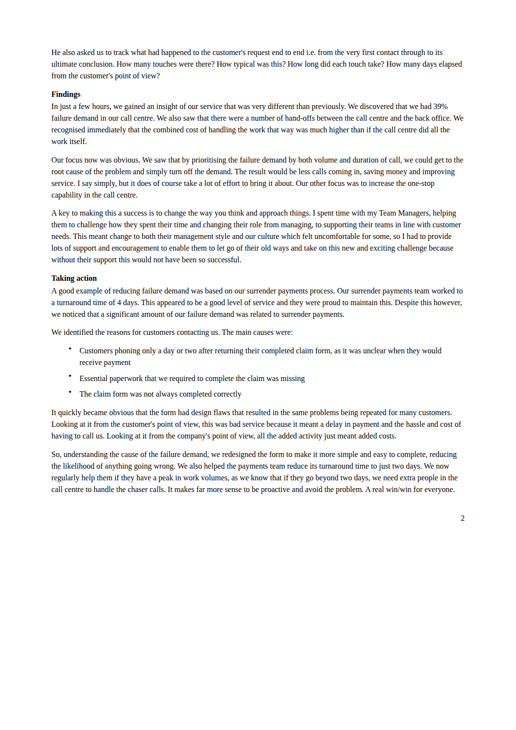He also asked us to track what had happened to the customer's request end to end i.e. from the very first contact through to its ultimate conclusion. How many touches were there? How typical was this? How long did each touch take? How many days elapsed from the customer's point of view?
Findings
In just a few hours, we gained an insight of our service that was very different than previously. We discovered that we had 39% failure demand in our call centre. We also saw that there were a number of hand-offs between the call centre and the back office. We recognised immediately that the combined cost of handling the work that way was much higher than if the call centre did all the work itself.
Our focus now was obvious. We saw that by prioritising the failure demand by both volume and duration of call, we could get to the root cause of the problem and simply turn off the demand. The result would be less calls coming in, saving money and improving service. I say simply, but it does of course take a lot of effort to bring it about. Our other focus was to increase the one-stop capability in the call centre.
A key to making this a success is to change the way you think and approach things. I spent time with my Team Managers, helping them to challenge how they spent their time and changing their role from managing, to supporting their teams in line with customer needs. This meant change to both their management style and our culture which felt uncomfortable for some, so I had to provide lots of support and encouragement to enable them to let go of their old ways and take on this new and exciting challenge because without their support this would not have been so successful.
Taking action
A good example of reducing failure demand was based on our surrender payments process. Our surrender payments team worked to a turnaround time of 4 days. This appeared to be a good level of service and they were proud to maintain this. Despite this however, we noticed that a significant amount of our failure demand was related to surrender payments.
We identified the reasons for customers contacting us. The main causes were:
Customers phoning only a day or two after returning their completed claim form, as it was unclear when they would receive payment
Essential paperwork that we required to complete the claim was missing
The claim form was not always completed correctly
It quickly became obvious that the form had design flaws that resulted in the same problems being repeated for many customers. Looking at it from the customer's point of view, this was bad service because it meant a delay in payment and the hassle and cost of having to call us. Looking at it from the company's point of view, all the added activity just meant added costs.
So, understanding the cause of the failure demand, we redesigned the form to make it more simple and easy to complete, reducing the likelihood of anything going wrong. We also helped the payments team reduce its turnaround time to just two days. We now regularly help them if they have a peak in work volumes, as we know that if they go beyond two days, we need extra people in the call centre to handle the chaser calls. It makes far more sense to be proactive and avoid the problem. A real win/win for everyone.
2